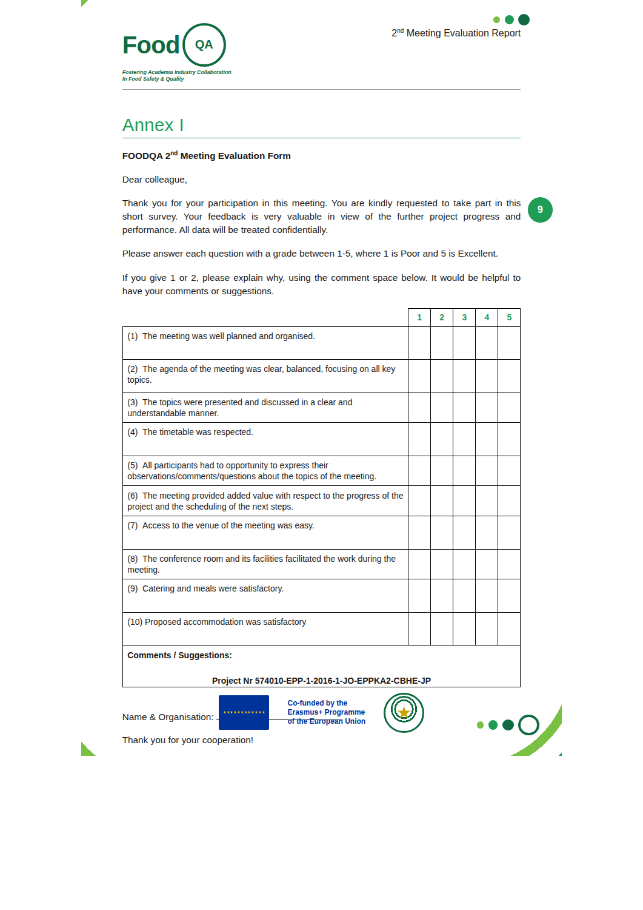9
Food QA
Fostering Academia Industry Collaboration
In Food Safety & Quality
2nd Meeting Evaluation Report
Annex I
FOODQA 2nd Meeting Evaluation Form
Dear colleague,
Thank you for your participation in this meeting. You are kindly requested to take part in this short survey. Your feedback is very valuable in view of the further project progress and performance. All data will be treated confidentially.
Please answer each question with a grade between 1-5, where 1 is Poor and 5 is Excellent.
If you give 1 or 2, please explain why, using the comment space below. It would be helpful to have your comments or suggestions.
| | 1 | 2 | 3 | 4 | 5 |
| --- | --- | --- | --- | --- | --- |
| (1) The meeting was well planned and organised. | | | | | |
| (2) The agenda of the meeting was clear, balanced, focusing on all key topics. | | | | | |
| (3) The topics were presented and discussed in a clear and understandable manner. | | | | | |
| (4) The timetable was respected. | | | | | |
| (5) All participants had to opportunity to express their observations/comments/questions about the topics of the meeting. | | | | | |
| (6) The meeting provided added value with respect to the progress of the project and the scheduling of the next steps. | | | | | |
| (7) Access to the venue of the meeting was easy. | | | | | |
| (8) The conference room and its facilities facilitated the work during the meeting. | | | | | |
| (9) Catering and meals were satisfactory. | | | | | |
| (10) Proposed accommodation was satisfactory | | | | | |
| Comments / Suggestions: |
Name & Organisation:
Thank you for your cooperation!
Project Nr 574010-EPP-1-2016-1-JO-EPPKA2-CBHE-JP
Co-funded by the
Erasmus+ Programme
of the European Union